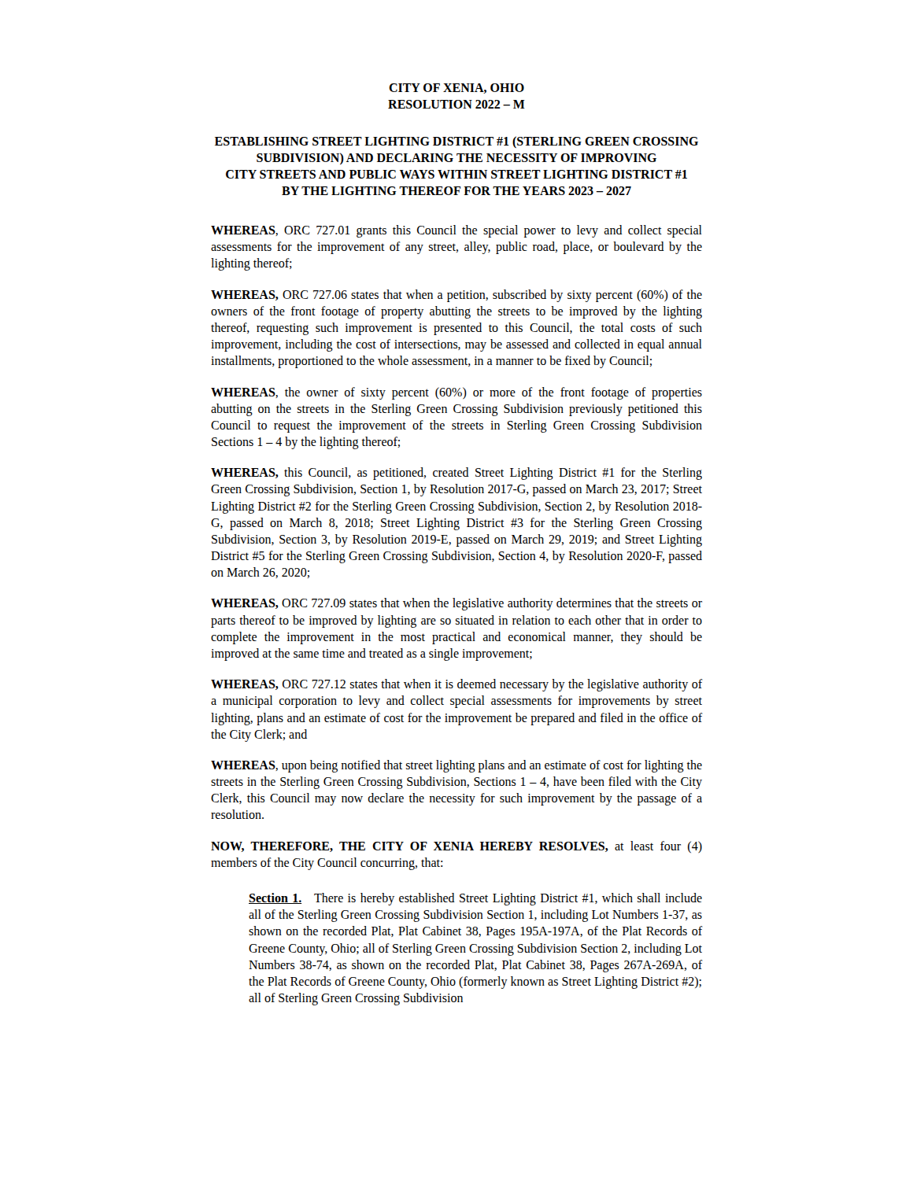City of Xenia, Ohio
Resolution 2022 – M
Establishing Street Lighting District #1 (Sterling Green Crossing
Subdivision) and Declaring the Necessity of Improving
City Streets and Public Ways Within Street Lighting District #1
by the Lighting Thereof for the Years 2023 – 2027
WHEREAS, ORC 727.01 grants this Council the special power to levy and collect special assessments for the improvement of any street, alley, public road, place, or boulevard by the lighting thereof;
WHEREAS, ORC 727.06 states that when a petition, subscribed by sixty percent (60%) of the owners of the front footage of property abutting the streets to be improved by the lighting thereof, requesting such improvement is presented to this Council, the total costs of such improvement, including the cost of intersections, may be assessed and collected in equal annual installments, proportioned to the whole assessment, in a manner to be fixed by Council;
WHEREAS, the owner of sixty percent (60%) or more of the front footage of properties abutting on the streets in the Sterling Green Crossing Subdivision previously petitioned this Council to request the improvement of the streets in Sterling Green Crossing Subdivision Sections 1 – 4 by the lighting thereof;
WHEREAS, this Council, as petitioned, created Street Lighting District #1 for the Sterling Green Crossing Subdivision, Section 1, by Resolution 2017-G, passed on March 23, 2017; Street Lighting District #2 for the Sterling Green Crossing Subdivision, Section 2, by Resolution 2018-G, passed on March 8, 2018; Street Lighting District #3 for the Sterling Green Crossing Subdivision, Section 3, by Resolution 2019-E, passed on March 29, 2019; and Street Lighting District #5 for the Sterling Green Crossing Subdivision, Section 4, by Resolution 2020-F, passed on March 26, 2020;
WHEREAS, ORC 727.09 states that when the legislative authority determines that the streets or parts thereof to be improved by lighting are so situated in relation to each other that in order to complete the improvement in the most practical and economical manner, they should be improved at the same time and treated as a single improvement;
WHEREAS, ORC 727.12 states that when it is deemed necessary by the legislative authority of a municipal corporation to levy and collect special assessments for improvements by street lighting, plans and an estimate of cost for the improvement be prepared and filed in the office of the City Clerk; and
WHEREAS, upon being notified that street lighting plans and an estimate of cost for lighting the streets in the Sterling Green Crossing Subdivision, Sections 1 – 4, have been filed with the City Clerk, this Council may now declare the necessity for such improvement by the passage of a resolution.
NOW, THEREFORE, THE CITY OF XENIA HEREBY RESOLVES, at least four (4) members of the City Council concurring, that:
Section 1. There is hereby established Street Lighting District #1, which shall include all of the Sterling Green Crossing Subdivision Section 1, including Lot Numbers 1-37, as shown on the recorded Plat, Plat Cabinet 38, Pages 195A-197A, of the Plat Records of Greene County, Ohio; all of Sterling Green Crossing Subdivision Section 2, including Lot Numbers 38-74, as shown on the recorded Plat, Plat Cabinet 38, Pages 267A-269A, of the Plat Records of Greene County, Ohio (formerly known as Street Lighting District #2); all of Sterling Green Crossing Subdivision